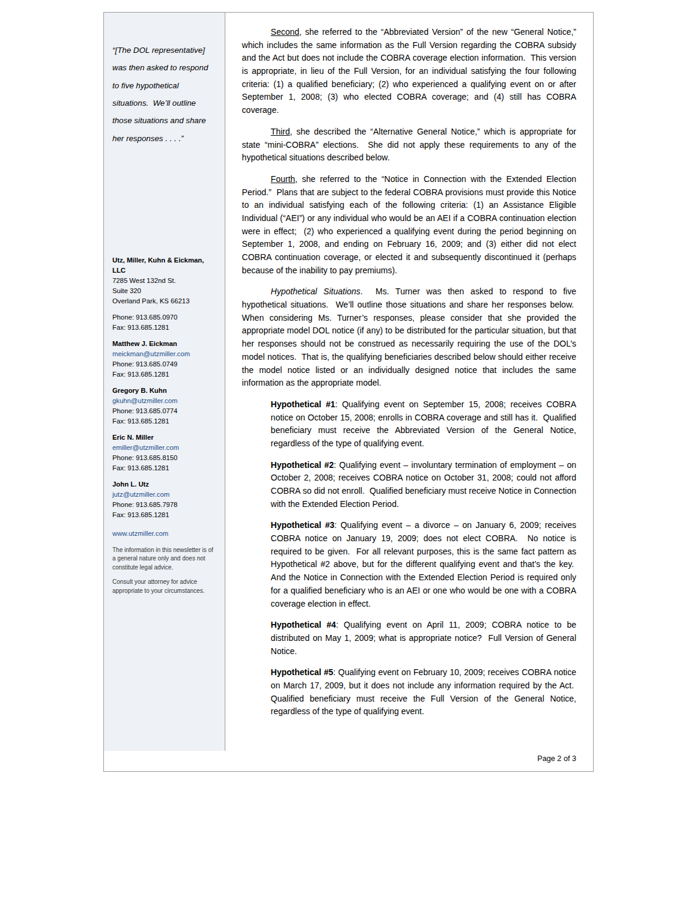“[The DOL representative] was then asked to respond to five hypothetical situations. We’ll outline those situations and share her responses . . . .”
Utz, Miller, Kuhn & Eickman, LLC
7285 West 132nd St.
Suite 320
Overland Park, KS 66213
Phone: 913.685.0970
Fax: 913.685.1281
Matthew J. Eickman
meickman@utzmiller.com
Phone: 913.685.0749
Fax: 913.685.1281
Gregory B. Kuhn
gkuhn@utzmiller.com
Phone: 913.685.0774
Fax: 913.685.1281
Eric N. Miller
emiller@utzmiller.com
Phone: 913.685.8150
Fax: 913.685.1281
John L. Utz
jutz@utzmiller.com
Phone: 913.685.7978
Fax: 913.685.1281
www.utzmiller.com
The information in this newsletter is of a general nature only and does not constitute legal advice.
Consult your attorney for advice appropriate to your circumstances.
Second, she referred to the “Abbreviated Version” of the new “General Notice,” which includes the same information as the Full Version regarding the COBRA subsidy and the Act but does not include the COBRA coverage election information. This version is appropriate, in lieu of the Full Version, for an individual satisfying the four following criteria: (1) a qualified beneficiary; (2) who experienced a qualifying event on or after September 1, 2008; (3) who elected COBRA coverage; and (4) still has COBRA coverage.
Third, she described the “Alternative General Notice,” which is appropriate for state “mini-COBRA” elections. She did not apply these requirements to any of the hypothetical situations described below.
Fourth, she referred to the “Notice in Connection with the Extended Election Period.” Plans that are subject to the federal COBRA provisions must provide this Notice to an individual satisfying each of the following criteria: (1) an Assistance Eligible Individual (“AEI”) or any individual who would be an AEI if a COBRA continuation election were in effect; (2) who experienced a qualifying event during the period beginning on September 1, 2008, and ending on February 16, 2009; and (3) either did not elect COBRA continuation coverage, or elected it and subsequently discontinued it (perhaps because of the inability to pay premiums).
Hypothetical Situations. Ms. Turner was then asked to respond to five hypothetical situations. We’ll outline those situations and share her responses below. When considering Ms. Turner’s responses, please consider that she provided the appropriate model DOL notice (if any) to be distributed for the particular situation, but that her responses should not be construed as necessarily requiring the use of the DOL’s model notices. That is, the qualifying beneficiaries described below should either receive the model notice listed or an individually designed notice that includes the same information as the appropriate model.
Hypothetical #1: Qualifying event on September 15, 2008; receives COBRA notice on October 15, 2008; enrolls in COBRA coverage and still has it. Qualified beneficiary must receive the Abbreviated Version of the General Notice, regardless of the type of qualifying event.
Hypothetical #2: Qualifying event – involuntary termination of employment – on October 2, 2008; receives COBRA notice on October 31, 2008; could not afford COBRA so did not enroll. Qualified beneficiary must receive Notice in Connection with the Extended Election Period.
Hypothetical #3: Qualifying event – a divorce – on January 6, 2009; receives COBRA notice on January 19, 2009; does not elect COBRA. No notice is required to be given. For all relevant purposes, this is the same fact pattern as Hypothetical #2 above, but for the different qualifying event and that’s the key. And the Notice in Connection with the Extended Election Period is required only for a qualified beneficiary who is an AEI or one who would be one with a COBRA coverage election in effect.
Hypothetical #4: Qualifying event on April 11, 2009; COBRA notice to be distributed on May 1, 2009; what is appropriate notice? Full Version of General Notice.
Hypothetical #5: Qualifying event on February 10, 2009; receives COBRA notice on March 17, 2009, but it does not include any information required by the Act. Qualified beneficiary must receive the Full Version of the General Notice, regardless of the type of qualifying event.
Page 2 of 3